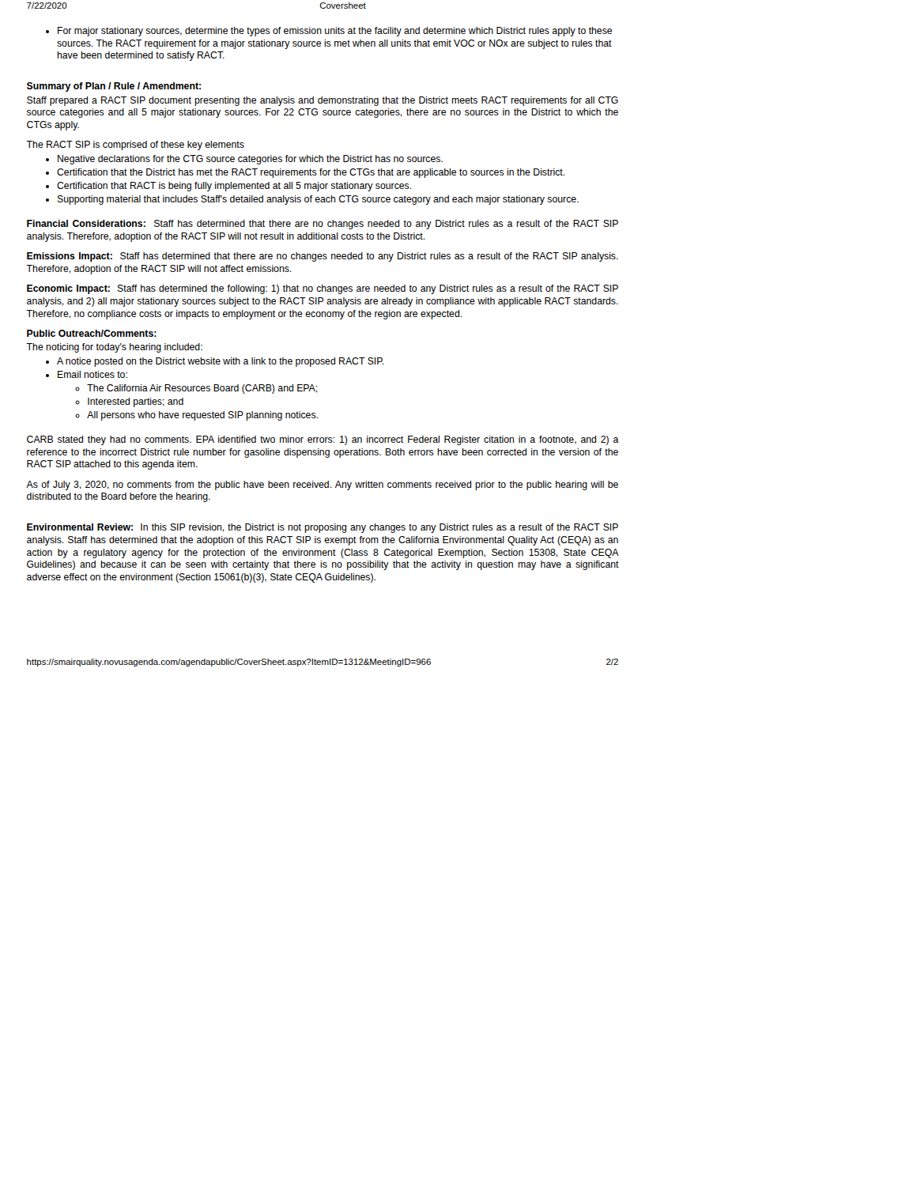7/22/2020 Coversheet
For major stationary sources, determine the types of emission units at the facility and determine which District rules apply to these sources. The RACT requirement for a major stationary source is met when all units that emit VOC or NOx are subject to rules that have been determined to satisfy RACT.
Summary of Plan / Rule / Amendment:
Staff prepared a RACT SIP document presenting the analysis and demonstrating that the District meets RACT requirements for all CTG source categories and all 5 major stationary sources. For 22 CTG source categories, there are no sources in the District to which the CTGs apply.
The RACT SIP is comprised of these key elements
Negative declarations for the CTG source categories for which the District has no sources.
Certification that the District has met the RACT requirements for the CTGs that are applicable to sources in the District.
Certification that RACT is being fully implemented at all 5 major stationary sources.
Supporting material that includes Staff's detailed analysis of each CTG source category and each major stationary source.
Financial Considerations: Staff has determined that there are no changes needed to any District rules as a result of the RACT SIP analysis. Therefore, adoption of the RACT SIP will not result in additional costs to the District.
Emissions Impact: Staff has determined that there are no changes needed to any District rules as a result of the RACT SIP analysis. Therefore, adoption of the RACT SIP will not affect emissions.
Economic Impact: Staff has determined the following: 1) that no changes are needed to any District rules as a result of the RACT SIP analysis, and 2) all major stationary sources subject to the RACT SIP analysis are already in compliance with applicable RACT standards. Therefore, no compliance costs or impacts to employment or the economy of the region are expected.
Public Outreach/Comments:
The noticing for today's hearing included:
A notice posted on the District website with a link to the proposed RACT SIP.
Email notices to:
The California Air Resources Board (CARB) and EPA;
Interested parties; and
All persons who have requested SIP planning notices.
CARB stated they had no comments. EPA identified two minor errors: 1) an incorrect Federal Register citation in a footnote, and 2) a reference to the incorrect District rule number for gasoline dispensing operations. Both errors have been corrected in the version of the RACT SIP attached to this agenda item.
As of July 3, 2020, no comments from the public have been received. Any written comments received prior to the public hearing will be distributed to the Board before the hearing.
Environmental Review: In this SIP revision, the District is not proposing any changes to any District rules as a result of the RACT SIP analysis. Staff has determined that the adoption of this RACT SIP is exempt from the California Environmental Quality Act (CEQA) as an action by a regulatory agency for the protection of the environment (Class 8 Categorical Exemption, Section 15308, State CEQA Guidelines) and because it can be seen with certainty that there is no possibility that the activity in question may have a significant adverse effect on the environment (Section 15061(b)(3), State CEQA Guidelines).
https://smairquality.novusagenda.com/agendapublic/CoverSheet.aspx?ItemID=1312&MeetingID=966 2/2